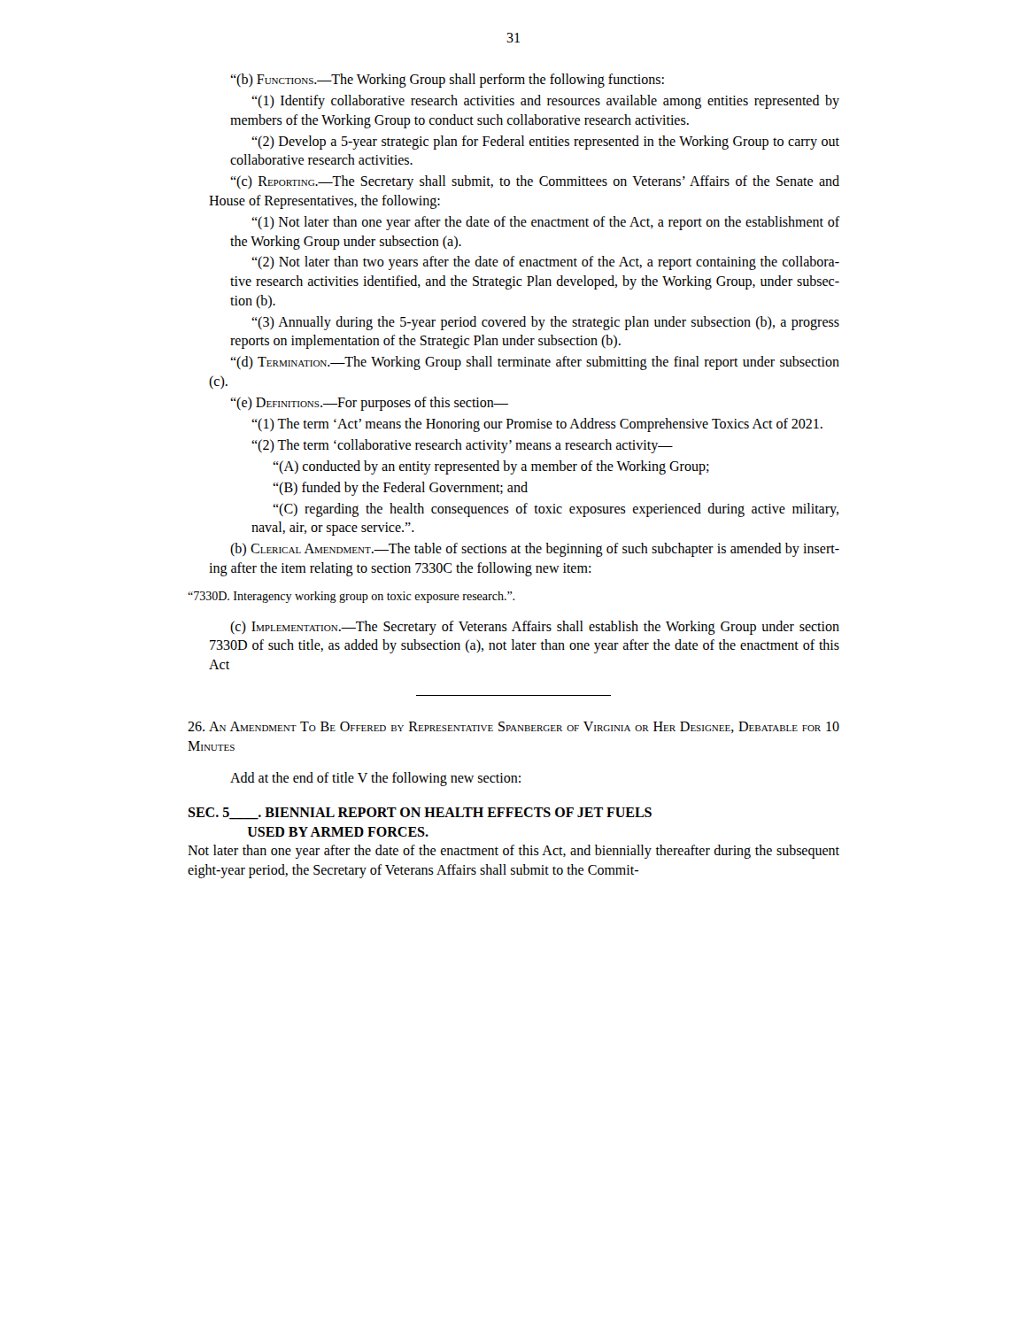31
“(b) Functions.—The Working Group shall perform the following functions:
“(1) Identify collaborative research activities and resources available among entities represented by members of the Working Group to conduct such collaborative research activities.
“(2) Develop a 5-year strategic plan for Federal entities represented in the Working Group to carry out collaborative research activities.
“(c) Reporting.—The Secretary shall submit, to the Committees on Veterans’ Affairs of the Senate and House of Representatives, the following:
“(1) Not later than one year after the date of the enactment of the Act, a report on the establishment of the Working Group under subsection (a).
“(2) Not later than two years after the date of enactment of the Act, a report containing the collaborative research activities identified, and the Strategic Plan developed, by the Working Group, under subsection (b).
“(3) Annually during the 5-year period covered by the strategic plan under subsection (b), a progress reports on implementation of the Strategic Plan under subsection (b).
“(d) Termination.—The Working Group shall terminate after submitting the final report under subsection (c).
“(e) Definitions.—For purposes of this section—
“(1) The term ‘Act’ means the Honoring our Promise to Address Comprehensive Toxics Act of 2021.
“(2) The term ‘collaborative research activity’ means a research activity—
“(A) conducted by an entity represented by a member of the Working Group;
“(B) funded by the Federal Government; and
“(C) regarding the health consequences of toxic exposures experienced during active military, naval, air, or space service.”.
(b) Clerical Amendment.—The table of sections at the beginning of such subchapter is amended by inserting after the item relating to section 7330C the following new item:
“7330D. Interagency working group on toxic exposure research.”.
(c) Implementation.—The Secretary of Veterans Affairs shall establish the Working Group under section 7330D of such title, as added by subsection (a), not later than one year after the date of the enactment of this Act
26. An Amendment To Be Offered by Representative Spanberger of Virginia or Her Designee, Debatable for 10 Minutes
Add at the end of title V the following new section:
SEC. 5____. BIENNIAL REPORT ON HEALTH EFFECTS OF JET FUELSUSED BY ARMED FORCES.
Not later than one year after the date of the enactment of this Act, and biennially thereafter during the subsequent eight-year period, the Secretary of Veterans Affairs shall submit to the Commit-